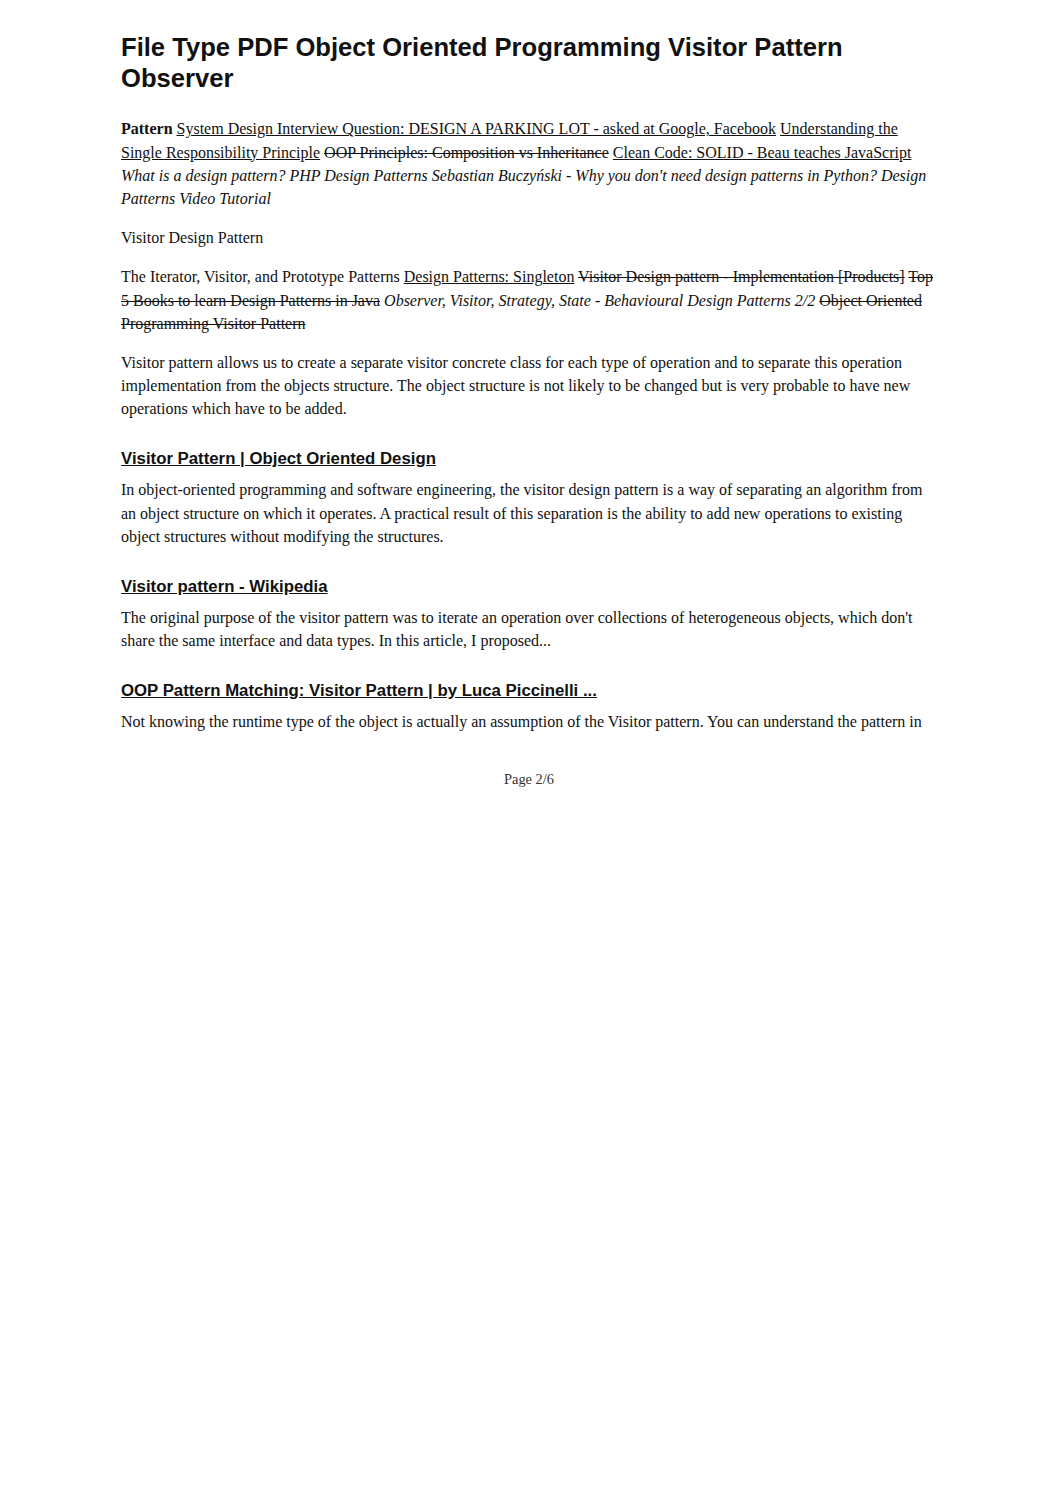File Type PDF Object Oriented Programming Visitor Pattern Observer
Pattern System Design Interview Question: DESIGN A PARKING LOT - asked at Google, Facebook Understanding the Single Responsibility Principle OOP Principles: Composition vs Inheritance Clean Code: SOLID - Beau teaches JavaScript What is a design pattern? PHP Design Patterns Sebastian Buczyński - Why you don't need design patterns in Python? Design Patterns Video Tutorial
Visitor Design Pattern
The Iterator, Visitor, and Prototype Patterns Design Patterns: Singleton Visitor Design pattern - Implementation [Products] Top 5 Books to learn Design Patterns in Java Observer, Visitor, Strategy, State - Behavioural Design Patterns 2/2 Object Oriented Programming Visitor Pattern
Visitor pattern allows us to create a separate visitor concrete class for each type of operation and to separate this operation implementation from the objects structure. The object structure is not likely to be changed but is very probable to have new operations which have to be added.
Visitor Pattern | Object Oriented Design
In object-oriented programming and software engineering, the visitor design pattern is a way of separating an algorithm from an object structure on which it operates. A practical result of this separation is the ability to add new operations to existing object structures without modifying the structures.
Visitor pattern - Wikipedia
The original purpose of the visitor pattern was to iterate an operation over collections of heterogeneous objects, which don't share the same interface and data types. In this article, I proposed...
OOP Pattern Matching: Visitor Pattern | by Luca Piccinelli ...
Not knowing the runtime type of the object is actually an assumption of the Visitor pattern. You can understand the pattern in
Page 2/6